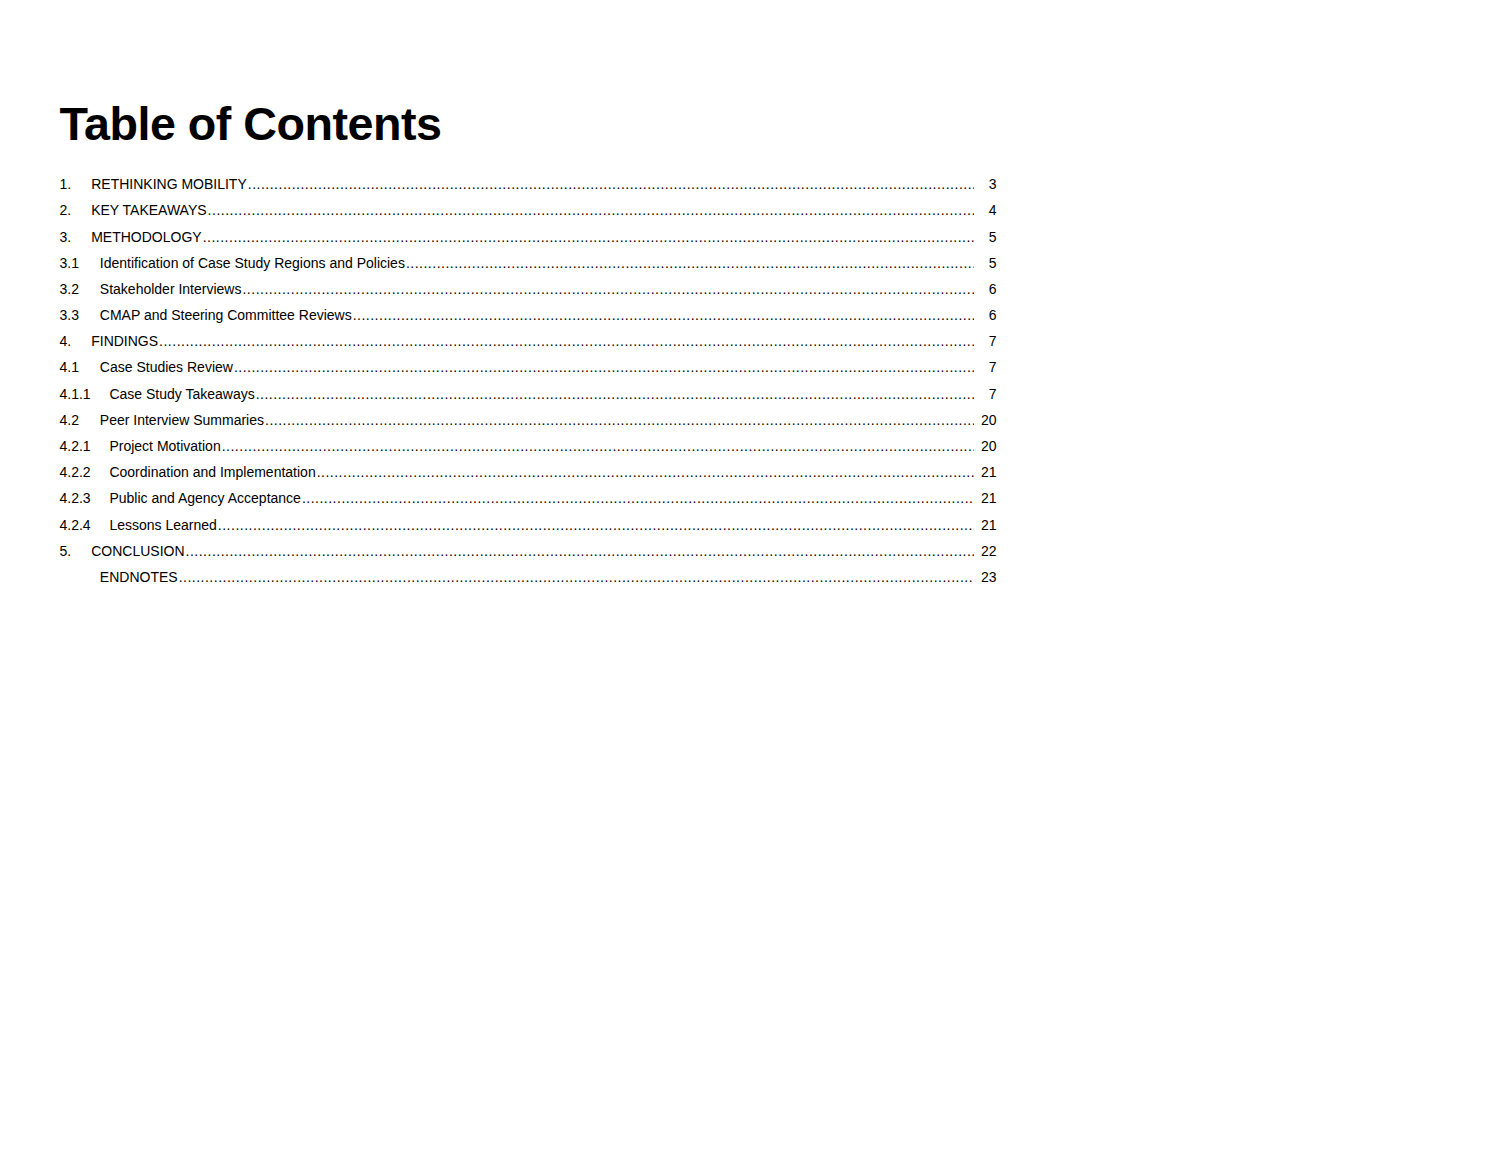Table of Contents
1. RETHINKING MOBILITY ........................................................................................................................................................................................................... 3
2. KEY TAKEAWAYS ..................................................................................................................................................................................................................... 4
3. METHODOLOGY ....................................................................................................................................................................................................................... 5
3.1 Identification of Case Study Regions and Policies ................................................................................................................................................................. 5
3.2 Stakeholder Interviews ................................................................................................................................................................................................. 6
3.3 CMAP and Steering Committee Reviews ............................................................................................................................................................................. 6
4. FINDINGS ................................................................................................................................................................................................................................. 7
4.1 Case Studies Review ..................................................................................................................................................................................................... 7
4.1.1 Case Study Takeaways ......................................................................................................................................................................................... 7
4.2 Peer Interview Summaries ............................................................................................................................................................................................. 20
4.2.1 Project Motivation ..................................................................................................................................................................................................... 20
4.2.2 Coordination and Implementation ............................................................................................................................................................................. 21
4.2.3 Public and Agency Acceptance ................................................................................................................................................................................. 21
4.2.4 Lessons Learned ......................................................................................................................................................................................................... 21
5. CONCLUSION ............................................................................................................................................................................................................................. 22
ENDNOTES ................................................................................................................................................................................................................................. 23